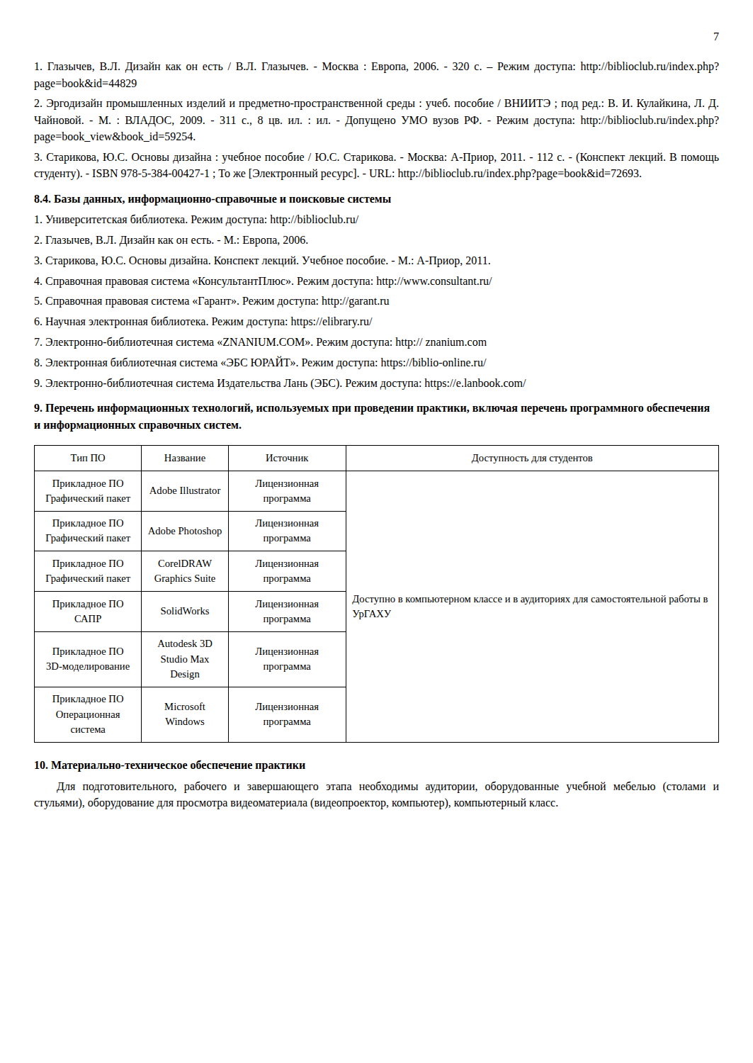7
1. Глазычев, В.Л. Дизайн как он есть / В.Л. Глазычев. - Москва : Европа, 2006. - 320 с. – Режим доступа: http://biblioclub.ru/index.php?page=book&id=44829
2. Эргодизайн промышленных изделий и предметно-пространственной среды : учеб. пособие / ВНИИТЭ ; под ред.: В. И. Кулайкина, Л. Д. Чайновой. - М. : ВЛАДОС, 2009. - 311 с., 8 цв. ил. : ил. - Допущено УМО вузов РФ. - Режим доступа: http://biblioclub.ru/index.php?page=book_view&book_id=59254.
3. Старикова, Ю.С. Основы дизайна : учебное пособие / Ю.С. Старикова. - Москва: А-Приор, 2011. - 112 с. - (Конспект лекций. В помощь студенту). - ISBN 978-5-384-00427-1 ; То же [Электронный ресурс]. - URL: http://biblioclub.ru/index.php?page=book&id=72693.
8.4. Базы данных, информационно-справочные и поисковые системы
1. Университетская библиотека. Режим доступа: http://biblioclub.ru/
2. Глазычев, В.Л. Дизайн как он есть. - М.: Европа, 2006.
3. Старикова, Ю.С. Основы дизайна. Конспект лекций. Учебное пособие. - М.: А-Приор, 2011.
4. Справочная правовая система «КонсультантПлюс». Режим доступа: http://www.consultant.ru/
5. Справочная правовая система «Гарант». Режим доступа: http://garant.ru
6. Научная электронная библиотека. Режим доступа: https://elibrary.ru/
7. Электронно-библиотечная система «ZNANIUM.COM». Режим доступа: http:// znanium.com
8. Электронная библиотечная система «ЭБС ЮРАЙТ». Режим доступа: https://biblio-online.ru/
9. Электронно-библиотечная система Издательства Лань (ЭБС). Режим доступа: https://e.lanbook.com/
9. Перечень информационных технологий, используемых при проведении практики, включая перечень программного обеспечения и информационных справочных систем.
| Тип ПО | Название | Источник | Доступность для студентов |
| --- | --- | --- | --- |
| Прикладное ПО Графический пакет | Adobe Illustrator | Лицензионная программа | Доступно в компьютерном классе и в аудиториях для самостоятельной работы в УрГАХУ |
| Прикладное ПО Графический пакет | Adobe Photoshop | Лицензионная программа |
| Прикладное ПО Графический пакет | CorelDRAW Graphics Suite | Лицензионная программа |
| Прикладное ПО САПР | SolidWorks | Лицензионная программа |
| Прикладное ПО 3D-моделирование | Autodesk 3D Studio Max Design | Лицензионная программа |
| Прикладное ПО Операционная система | Microsoft Windows | Лицензионная программа |
10. Материально-техническое обеспечение практики
Для подготовительного, рабочего и завершающего этапа необходимы аудитории, оборудованные учебной мебелью (столами и стульями), оборудование для просмотра видеоматериала (видеопроектор, компьютер), компьютерный класс.